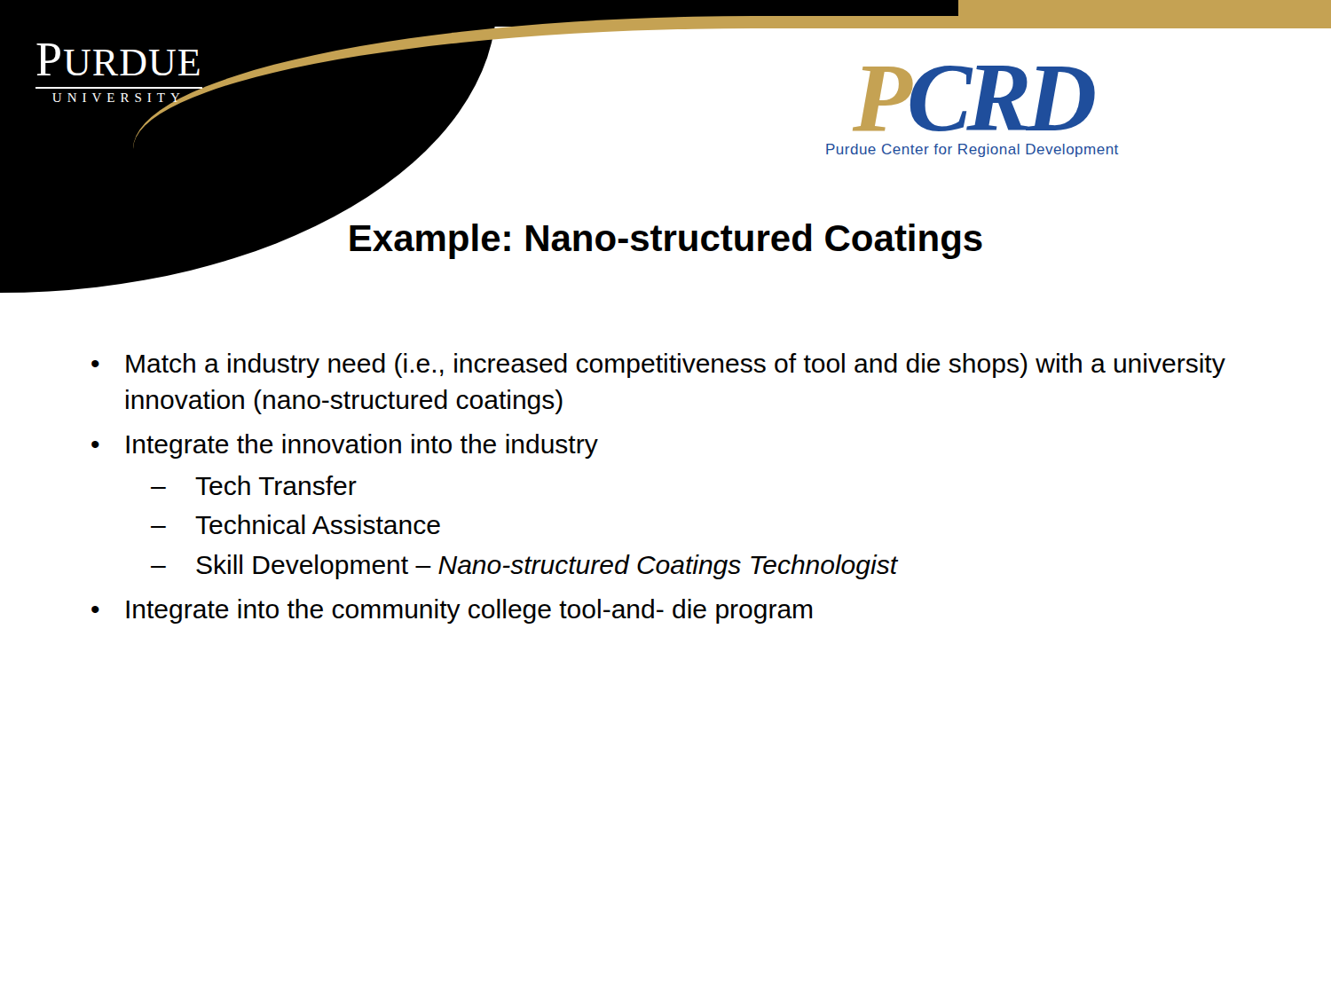PURDUE
UNIVERSITY
PCRD
Purdue Center for Regional Development
Example: Nano-structured Coatings
Match a industry need (i.e., increased competitiveness of tool and die shops) with a university innovation (nano-structured coatings)
Integrate the innovation into the industry
Tech Transfer
Technical Assistance
Skill Development – Nano-structured Coatings Technologist
Integrate into the community college tool-and- die program